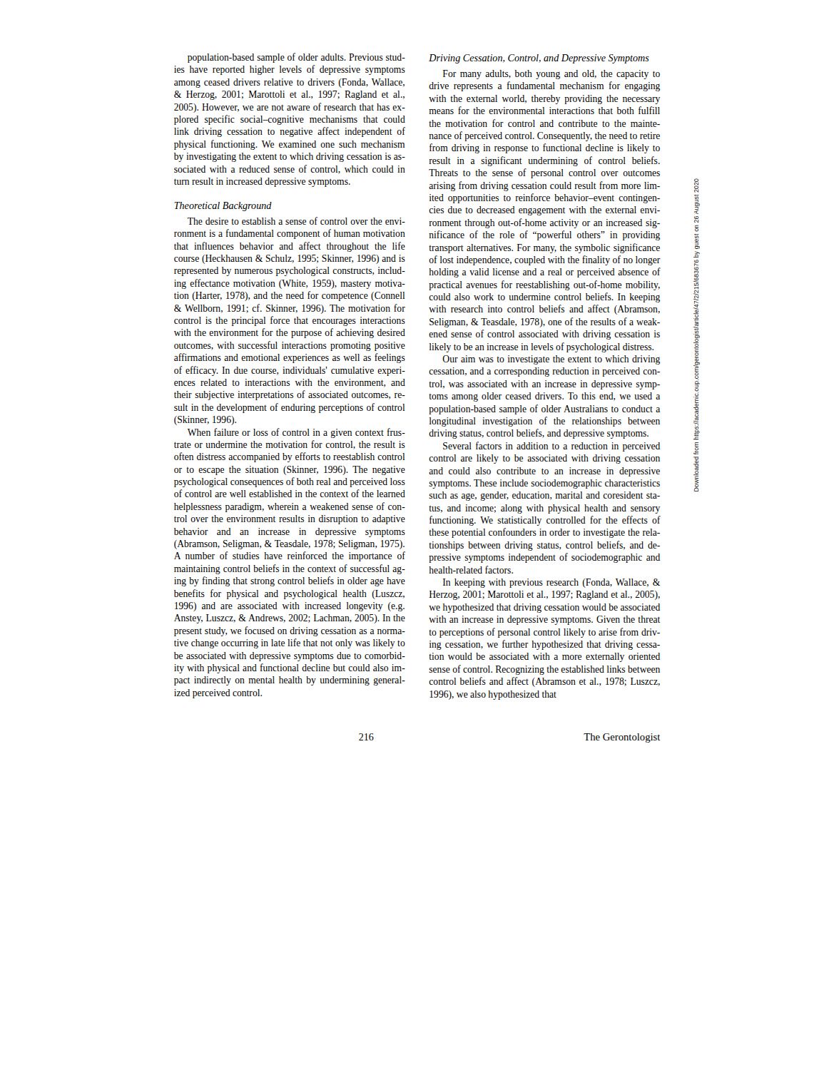Downloaded from https://academic.oup.com/gerontologist/article/47/2/215/683676 by guest on 26 August 2020
population-based sample of older adults. Previous studies have reported higher levels of depressive symptoms among ceased drivers relative to drivers (Fonda, Wallace, & Herzog, 2001; Marottoli et al., 1997; Ragland et al., 2005). However, we are not aware of research that has explored specific social–cognitive mechanisms that could link driving cessation to negative affect independent of physical functioning. We examined one such mechanism by investigating the extent to which driving cessation is associated with a reduced sense of control, which could in turn result in increased depressive symptoms.
Theoretical Background
The desire to establish a sense of control over the environment is a fundamental component of human motivation that influences behavior and affect throughout the life course (Heckhausen & Schulz, 1995; Skinner, 1996) and is represented by numerous psychological constructs, including effectance motivation (White, 1959), mastery motivation (Harter, 1978), and the need for competence (Connell & Wellborn, 1991; cf. Skinner, 1996). The motivation for control is the principal force that encourages interactions with the environment for the purpose of achieving desired outcomes, with successful interactions promoting positive affirmations and emotional experiences as well as feelings of efficacy. In due course, individuals' cumulative experiences related to interactions with the environment, and their subjective interpretations of associated outcomes, result in the development of enduring perceptions of control (Skinner, 1996).
When failure or loss of control in a given context frustrate or undermine the motivation for control, the result is often distress accompanied by efforts to reestablish control or to escape the situation (Skinner, 1996). The negative psychological consequences of both real and perceived loss of control are well established in the context of the learned helplessness paradigm, wherein a weakened sense of control over the environment results in disruption to adaptive behavior and an increase in depressive symptoms (Abramson, Seligman, & Teasdale, 1978; Seligman, 1975). A number of studies have reinforced the importance of maintaining control beliefs in the context of successful aging by finding that strong control beliefs in older age have benefits for physical and psychological health (Luszcz, 1996) and are associated with increased longevity (e.g. Anstey, Luszcz, & Andrews, 2002; Lachman, 2005). In the present study, we focused on driving cessation as a normative change occurring in late life that not only was likely to be associated with depressive symptoms due to comorbidity with physical and functional decline but could also impact indirectly on mental health by undermining generalized perceived control.
Driving Cessation, Control, and Depressive Symptoms
For many adults, both young and old, the capacity to drive represents a fundamental mechanism for engaging with the external world, thereby providing the necessary means for the environmental interactions that both fulfill the motivation for control and contribute to the maintenance of perceived control. Consequently, the need to retire from driving in response to functional decline is likely to result in a significant undermining of control beliefs. Threats to the sense of personal control over outcomes arising from driving cessation could result from more limited opportunities to reinforce behavior–event contingencies due to decreased engagement with the external environment through out-of-home activity or an increased significance of the role of “powerful others” in providing transport alternatives. For many, the symbolic significance of lost independence, coupled with the finality of no longer holding a valid license and a real or perceived absence of practical avenues for reestablishing out-of-home mobility, could also work to undermine control beliefs. In keeping with research into control beliefs and affect (Abramson, Seligman, & Teasdale, 1978), one of the results of a weakened sense of control associated with driving cessation is likely to be an increase in levels of psychological distress.
Our aim was to investigate the extent to which driving cessation, and a corresponding reduction in perceived control, was associated with an increase in depressive symptoms among older ceased drivers. To this end, we used a population-based sample of older Australians to conduct a longitudinal investigation of the relationships between driving status, control beliefs, and depressive symptoms.
Several factors in addition to a reduction in perceived control are likely to be associated with driving cessation and could also contribute to an increase in depressive symptoms. These include sociodemographic characteristics such as age, gender, education, marital and coresident status, and income; along with physical health and sensory functioning. We statistically controlled for the effects of these potential confounders in order to investigate the relationships between driving status, control beliefs, and depressive symptoms independent of sociodemographic and health-related factors.
In keeping with previous research (Fonda, Wallace, & Herzog, 2001; Marottoli et al., 1997; Ragland et al., 2005), we hypothesized that driving cessation would be associated with an increase in depressive symptoms. Given the threat to perceptions of personal control likely to arise from driving cessation, we further hypothesized that driving cessation would be associated with a more externally oriented sense of control. Recognizing the established links between control beliefs and affect (Abramson et al., 1978; Luszcz, 1996), we also hypothesized that
216 The Gerontologist